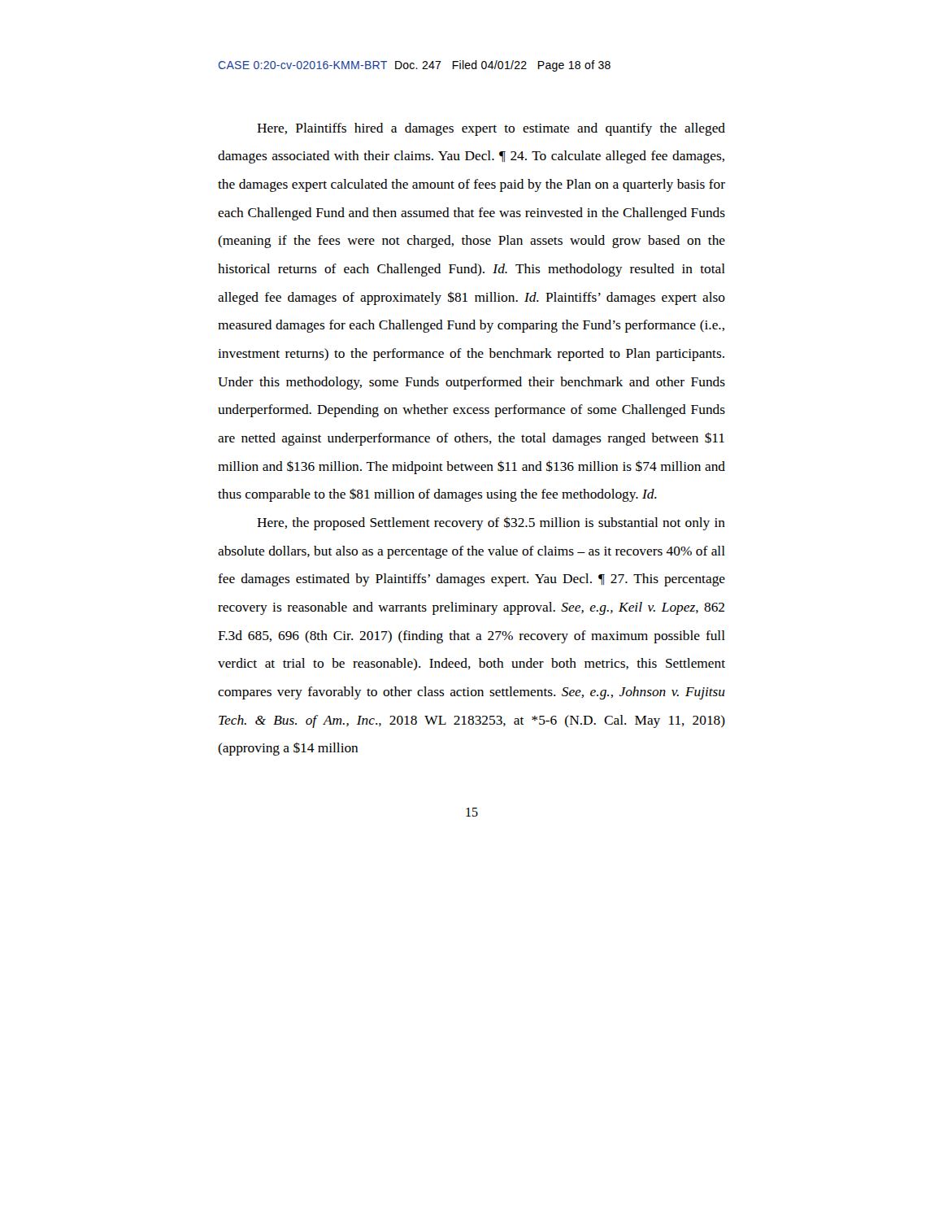CASE 0:20-cv-02016-KMM-BRT Doc. 247 Filed 04/01/22 Page 18 of 38
Here, Plaintiffs hired a damages expert to estimate and quantify the alleged damages associated with their claims. Yau Decl. ¶ 24. To calculate alleged fee damages, the damages expert calculated the amount of fees paid by the Plan on a quarterly basis for each Challenged Fund and then assumed that fee was reinvested in the Challenged Funds (meaning if the fees were not charged, those Plan assets would grow based on the historical returns of each Challenged Fund). Id. This methodology resulted in total alleged fee damages of approximately $81 million. Id. Plaintiffs’ damages expert also measured damages for each Challenged Fund by comparing the Fund’s performance (i.e., investment returns) to the performance of the benchmark reported to Plan participants. Under this methodology, some Funds outperformed their benchmark and other Funds underperformed. Depending on whether excess performance of some Challenged Funds are netted against underperformance of others, the total damages ranged between $11 million and $136 million. The midpoint between $11 and $136 million is $74 million and thus comparable to the $81 million of damages using the fee methodology. Id.
Here, the proposed Settlement recovery of $32.5 million is substantial not only in absolute dollars, but also as a percentage of the value of claims – as it recovers 40% of all fee damages estimated by Plaintiffs’ damages expert. Yau Decl. ¶ 27. This percentage recovery is reasonable and warrants preliminary approval. See, e.g., Keil v. Lopez, 862 F.3d 685, 696 (8th Cir. 2017) (finding that a 27% recovery of maximum possible full verdict at trial to be reasonable). Indeed, both under both metrics, this Settlement compares very favorably to other class action settlements. See, e.g., Johnson v. Fujitsu Tech. & Bus. of Am., Inc., 2018 WL 2183253, at *5-6 (N.D. Cal. May 11, 2018) (approving a $14 million
15